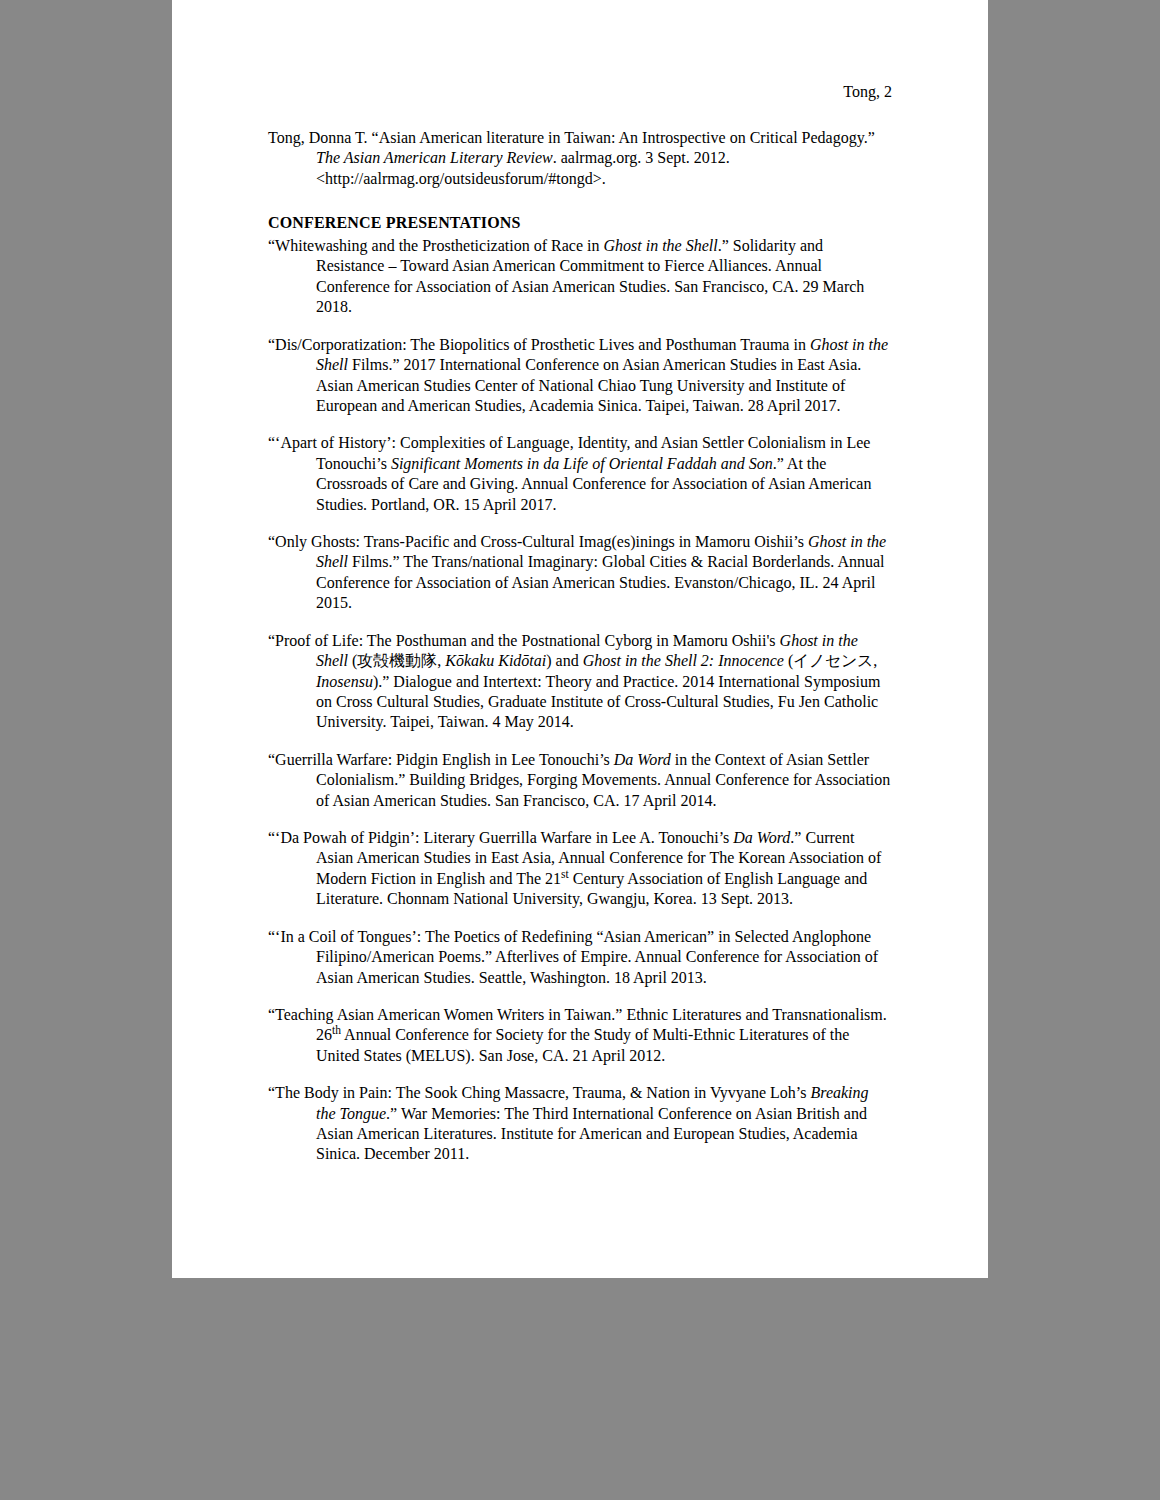Tong, 2
Tong, Donna T. “Asian American literature in Taiwan: An Introspective on Critical Pedagogy.” The Asian American Literary Review. aalrmag.org. 3 Sept. 2012. <http://aalrmag.org/outsideusforum/#tongd>.
CONFERENCE PRESENTATIONS
“Whitewashing and the Prostheticization of Race in Ghost in the Shell.” Solidarity and Resistance – Toward Asian American Commitment to Fierce Alliances. Annual Conference for Association of Asian American Studies. San Francisco, CA. 29 March 2018.
“Dis/Corporatization: The Biopolitics of Prosthetic Lives and Posthuman Trauma in Ghost in the Shell Films.” 2017 International Conference on Asian American Studies in East Asia. Asian American Studies Center of National Chiao Tung University and Institute of European and American Studies, Academia Sinica. Taipei, Taiwan. 28 April 2017.
“‘Apart of History’: Complexities of Language, Identity, and Asian Settler Colonialism in Lee Tonouchi’s Significant Moments in da Life of Oriental Faddah and Son.” At the Crossroads of Care and Giving. Annual Conference for Association of Asian American Studies. Portland, OR. 15 April 2017.
“Only Ghosts: Trans-Pacific and Cross-Cultural Imag(es)inings in Mamoru Oishii’s Ghost in the Shell Films.” The Trans/national Imaginary: Global Cities & Racial Borderlands. Annual Conference for Association of Asian American Studies. Evanston/Chicago, IL. 24 April 2015.
“Proof of Life: The Posthuman and the Postnational Cyborg in Mamoru Oshii's Ghost in the Shell (攻殻機動隊, Kōkaku Kidōtai) and Ghost in the Shell 2: Innocence (イノセンス, Inosensu).” Dialogue and Intertext: Theory and Practice. 2014 International Symposium on Cross Cultural Studies, Graduate Institute of Cross-Cultural Studies, Fu Jen Catholic University. Taipei, Taiwan. 4 May 2014.
“Guerrilla Warfare: Pidgin English in Lee Tonouchi’s Da Word in the Context of Asian Settler Colonialism.” Building Bridges, Forging Movements. Annual Conference for Association of Asian American Studies. San Francisco, CA. 17 April 2014.
“‘Da Powah of Pidgin’: Literary Guerrilla Warfare in Lee A. Tonouchi’s Da Word.” Current Asian American Studies in East Asia, Annual Conference for The Korean Association of Modern Fiction in English and The 21st Century Association of English Language and Literature. Chonnam National University, Gwangju, Korea. 13 Sept. 2013.
“‘In a Coil of Tongues’: The Poetics of Redefining “Asian American” in Selected Anglophone Filipino/American Poems.” Afterlives of Empire. Annual Conference for Association of Asian American Studies. Seattle, Washington. 18 April 2013.
“Teaching Asian American Women Writers in Taiwan.” Ethnic Literatures and Transnationalism. 26th Annual Conference for Society for the Study of Multi-Ethnic Literatures of the United States (MELUS). San Jose, CA. 21 April 2012.
“The Body in Pain: The Sook Ching Massacre, Trauma, & Nation in Vyvyane Loh’s Breaking the Tongue.” War Memories: The Third International Conference on Asian British and Asian American Literatures. Institute for American and European Studies, Academia Sinica. December 2011.